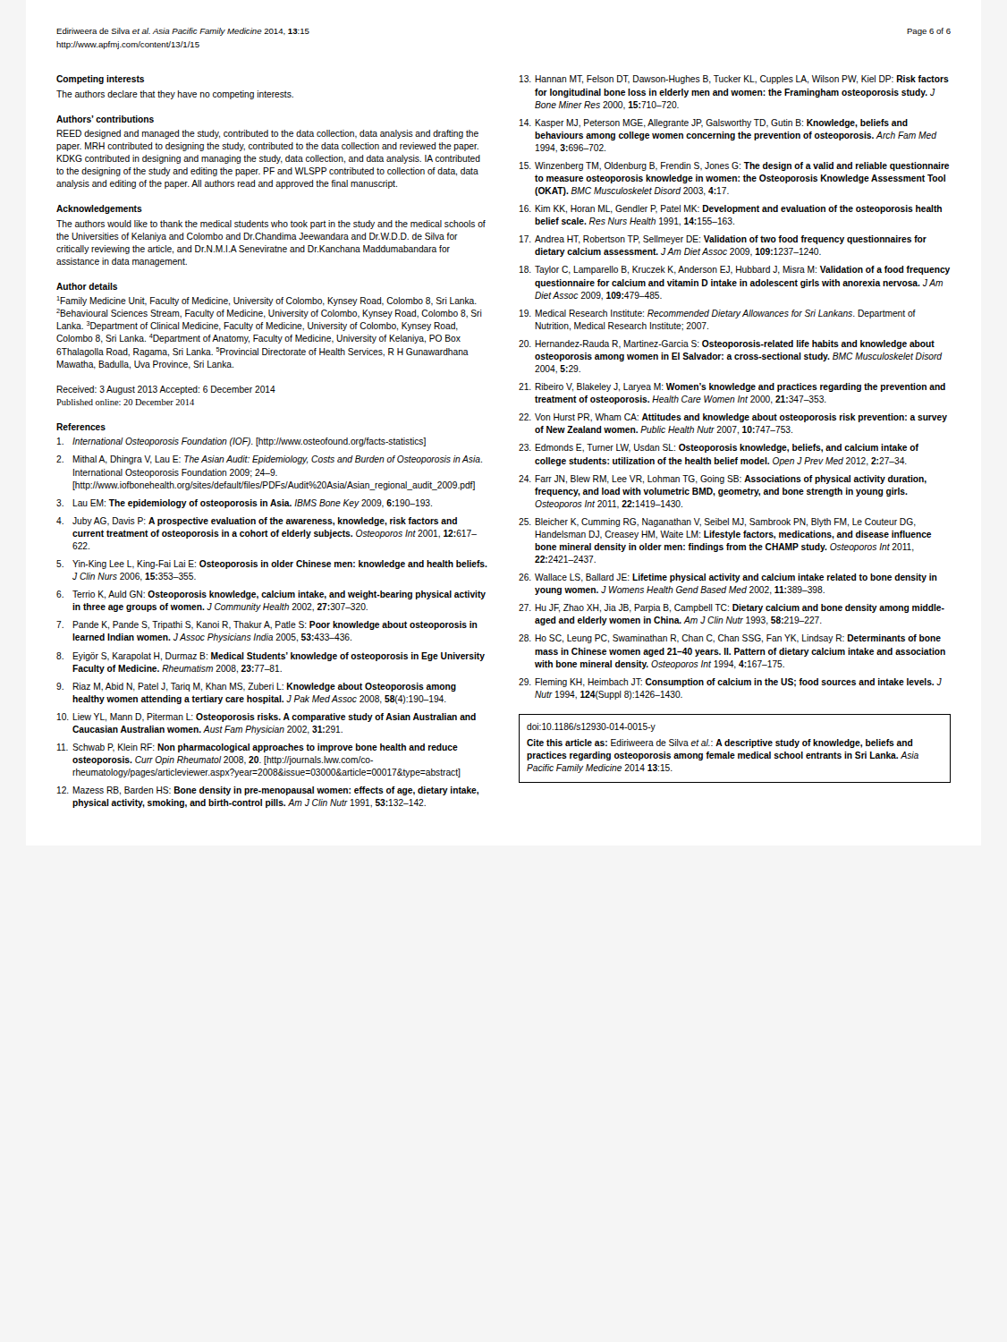Ediriweera de Silva et al. Asia Pacific Family Medicine 2014, 13:15
http://www.apfmj.com/content/13/1/15
Page 6 of 6
Competing interests
The authors declare that they have no competing interests.
Authors’ contributions
REED designed and managed the study, contributed to the data collection, data analysis and drafting the paper. MRH contributed to designing the study, contributed to the data collection and reviewed the paper. KDKG contributed in designing and managing the study, data collection, and data analysis. IA contributed to the designing of the study and editing the paper. PF and WLSPP contributed to collection of data, data analysis and editing of the paper. All authors read and approved the final manuscript.
Acknowledgements
The authors would like to thank the medical students who took part in the study and the medical schools of the Universities of Kelaniya and Colombo and Dr.Chandima Jeewandara and Dr.W.D.D. de Silva for critically reviewing the article, and Dr.N.M.I.A Seneviratne and Dr.Kanchana Maddumabandara for assistance in data management.
Author details
1Family Medicine Unit, Faculty of Medicine, University of Colombo, Kynsey Road, Colombo 8, Sri Lanka. 2Behavioural Sciences Stream, Faculty of Medicine, University of Colombo, Kynsey Road, Colombo 8, Sri Lanka. 3Department of Clinical Medicine, Faculty of Medicine, University of Colombo, Kynsey Road, Colombo 8, Sri Lanka. 4Department of Anatomy, Faculty of Medicine, University of Kelaniya, PO Box 6Thalagolla Road, Ragama, Sri Lanka. 5Provincial Directorate of Health Services, R H Gunawardhana Mawatha, Badulla, Uva Province, Sri Lanka.
Received: 3 August 2013 Accepted: 6 December 2014
Published online: 20 December 2014
References
International Osteoporosis Foundation (IOF). [http://www.osteofound.org/facts-statistics]
Mithal A, Dhingra V, Lau E: The Asian Audit: Epidemiology, Costs and Burden of Osteoporosis in Asia. International Osteoporosis Foundation 2009; 24–9. [http://www.iofbonehealth.org/sites/default/files/PDFs/Audit%20Asia/Asian_regional_audit_2009.pdf]
Lau EM: The epidemiology of osteoporosis in Asia. IBMS Bone Key 2009, 6: 190–193.
Juby AG, Davis P: A prospective evaluation of the awareness, knowledge, risk factors and current treatment of osteoporosis in a cohort of elderly subjects. Osteoporos Int 2001, 12: 617–622.
Yin-King Lee L, King-Fai Lai E: Osteoporosis in older Chinese men: knowledge and health beliefs. J Clin Nurs 2006, 15: 353–355.
Terrio K, Auld GN: Osteoporosis knowledge, calcium intake, and weight-bearing physical activity in three age groups of women. J Community Health 2002, 27: 307–320.
Pande K, Pande S, Tripathi S, Kanoi R, Thakur A, Patle S: Poor knowledge about osteoporosis in learned Indian women. J Assoc Physicians India 2005, 53: 433–436.
Eyigör S, Karapolat H, Durmaz B: Medical Students’ knowledge of osteoporosis in Ege University Faculty of Medicine. Rheumatism 2008, 23: 77–81.
Riaz M, Abid N, Patel J, Tariq M, Khan MS, Zuberi L: Knowledge about Osteoporosis among healthy women attending a tertiary care hospital. J Pak Med Assoc 2008, 58(4):190–194.
Liew YL, Mann D, Piterman L: Osteoporosis risks. A comparative study of Asian Australian and Caucasian Australian women. Aust Fam Physician 2002, 31: 291.
Schwab P, Klein RF: Non pharmacological approaches to improve bone health and reduce osteoporosis. Curr Opin Rheumatol 2008, 20. [http://journals.lww.com/co-rheumatology/pages/articleviewer.aspx?year=2008&issue=03000&article=00017&type=abstract]
Mazess RB, Barden HS: Bone density in pre-menopausal women: effects of age, dietary intake, physical activity, smoking, and birth-control pills. Am J Clin Nutr 1991, 53: 132–142.
Hannan MT, Felson DT, Dawson-Hughes B, Tucker KL, Cupples LA, Wilson PW, Kiel DP: Risk factors for longitudinal bone loss in elderly men and women: the Framingham osteoporosis study. J Bone Miner Res 2000, 15: 710–720.
Kasper MJ, Peterson MGE, Allegrante JP, Galsworthy TD, Gutin B: Knowledge, beliefs and behaviours among college women concerning the prevention of osteoporosis. Arch Fam Med 1994, 3: 696–702.
Winzenberg TM, Oldenburg B, Frendin S, Jones G: The design of a valid and reliable questionnaire to measure osteoporosis knowledge in women: the Osteoporosis Knowledge Assessment Tool (OKAT). BMC Musculoskelet Disord 2003, 4: 17.
Kim KK, Horan ML, Gendler P, Patel MK: Development and evaluation of the osteoporosis health belief scale. Res Nurs Health 1991, 14: 155–163.
Andrea HT, Robertson TP, Sellmeyer DE: Validation of two food frequency questionnaires for dietary calcium assessment. J Am Diet Assoc 2009, 109: 1237–1240.
Taylor C, Lamparello B, Kruczek K, Anderson EJ, Hubbard J, Misra M: Validation of a food frequency questionnaire for calcium and vitamin D intake in adolescent girls with anorexia nervosa. J Am Diet Assoc 2009, 109: 479–485.
Medical Research Institute: Recommended Dietary Allowances for Sri Lankans. Department of Nutrition, Medical Research Institute; 2007.
Hernandez-Rauda R, Martinez-Garcia S: Osteoporosis-related life habits and knowledge about osteoporosis among women in El Salvador: a cross-sectional study. BMC Musculoskelet Disord 2004, 5: 29.
Ribeiro V, Blakeley J, Laryea M: Women’s knowledge and practices regarding the prevention and treatment of osteoporosis. Health Care Women Int 2000, 21: 347–353.
Von Hurst PR, Wham CA: Attitudes and knowledge about osteoporosis risk prevention: a survey of New Zealand women. Public Health Nutr 2007, 10: 747–753.
Edmonds E, Turner LW, Usdan SL: Osteoporosis knowledge, beliefs, and calcium intake of college students: utilization of the health belief model. Open J Prev Med 2012, 2: 27–34.
Farr JN, Blew RM, Lee VR, Lohman TG, Going SB: Associations of physical activity duration, frequency, and load with volumetric BMD, geometry, and bone strength in young girls. Osteoporos Int 2011, 22: 1419–1430.
Bleicher K, Cumming RG, Naganathan V, Seibel MJ, Sambrook PN, Blyth FM, Le Couteur DG, Handelsman DJ, Creasey HM, Waite LM: Lifestyle factors, medications, and disease influence bone mineral density in older men: findings from the CHAMP study. Osteoporos Int 2011, 22: 2421–2437.
Wallace LS, Ballard JE: Lifetime physical activity and calcium intake related to bone density in young women. J Womens Health Gend Based Med 2002, 11: 389–398.
Hu JF, Zhao XH, Jia JB, Parpia B, Campbell TC: Dietary calcium and bone density among middle-aged and elderly women in China. Am J Clin Nutr 1993, 58: 219–227.
Ho SC, Leung PC, Swaminathan R, Chan C, Chan SSG, Fan YK, Lindsay R: Determinants of bone mass in Chinese women aged 21–40 years. II. Pattern of dietary calcium intake and association with bone mineral density. Osteoporos Int 1994, 4: 167–175.
Fleming KH, Heimbach JT: Consumption of calcium in the US; food sources and intake levels. J Nutr 1994, 124(Suppl 8):1426–1430.
doi:10.1186/s12930-014-0015-y
Cite this article as: Ediriweera de Silva et al.: A descriptive study of knowledge, beliefs and practices regarding osteoporosis among female medical school entrants in Sri Lanka. Asia Pacific Family Medicine 2014 13:15.